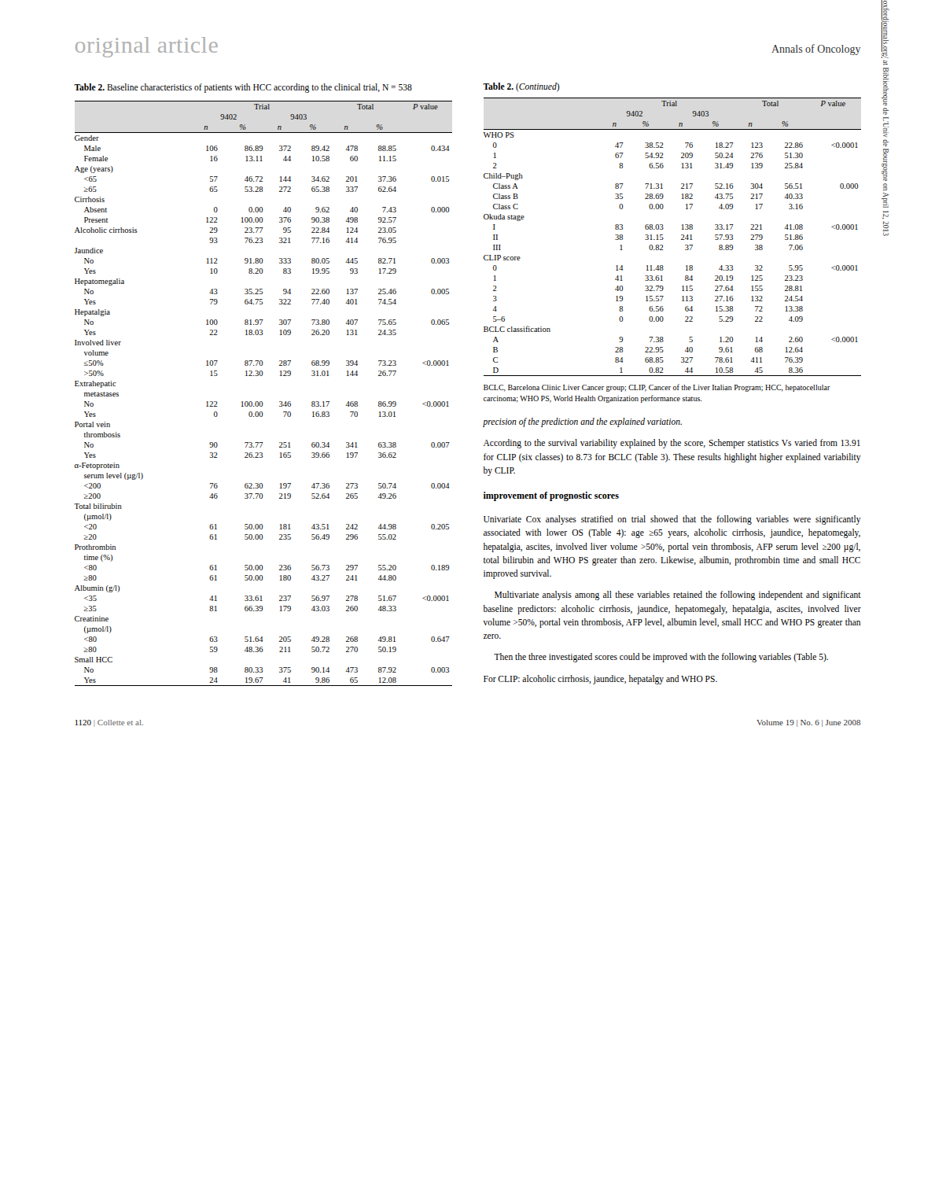original article
Annals of Oncology
Downloaded from http://annonc.oxfordjournals.org/ at Bibliotheque de L'Univ de Bourgogne on April 12, 2013
Table 2. Baseline characteristics of patients with HCC according to the clinical trial, N = 538
| | Trial | Total | P value |
| --- | --- | --- | --- |
| | 9402 | 9403 | | |
| | n | % | n | % | n | % | |
| Gender | | | | | | | |
| Male | 106 | 86.89 | 372 | 89.42 | 478 | 88.85 | 0.434 |
| Female | 16 | 13.11 | 44 | 10.58 | 60 | 11.15 | |
| Age (years) | | | | | | | |
| <65 | 57 | 46.72 | 144 | 34.62 | 201 | 37.36 | 0.015 |
| ≥65 | 65 | 53.28 | 272 | 65.38 | 337 | 62.64 | |
| Cirrhosis | | | | | | | |
| Absent | 0 | 0.00 | 40 | 9.62 | 40 | 7.43 | 0.000 |
| Present | 122 | 100.00 | 376 | 90.38 | 498 | 92.57 | |
| Alcoholic cirrhosis | 29 | 23.77 | 95 | 22.84 | 124 | 23.05 | |
| | 93 | 76.23 | 321 | 77.16 | 414 | 76.95 | |
| Jaundice | | | | | | | |
| No | 112 | 91.80 | 333 | 80.05 | 445 | 82.71 | 0.003 |
| Yes | 10 | 8.20 | 83 | 19.95 | 93 | 17.29 | |
| Hepatomegalia | | | | | | | |
| No | 43 | 35.25 | 94 | 22.60 | 137 | 25.46 | 0.005 |
| Yes | 79 | 64.75 | 322 | 77.40 | 401 | 74.54 | |
| Hepatalgia | | | | | | | |
| No | 100 | 81.97 | 307 | 73.80 | 407 | 75.65 | 0.065 |
| Yes | 22 | 18.03 | 109 | 26.20 | 131 | 24.35 | |
| Involved liver | | | | | | | |
| volume | | | | | | | |
| ≤50% | 107 | 87.70 | 287 | 68.99 | 394 | 73.23 | <0.0001 |
| >50% | 15 | 12.30 | 129 | 31.01 | 144 | 26.77 | |
| Extrahepatic | | | | | | | |
| metastases | | | | | | | |
| No | 122 | 100.00 | 346 | 83.17 | 468 | 86.99 | <0.0001 |
| Yes | 0 | 0.00 | 70 | 16.83 | 70 | 13.01 | |
| Portal vein | | | | | | | |
| thrombosis | | | | | | | |
| No | 90 | 73.77 | 251 | 60.34 | 341 | 63.38 | 0.007 |
| Yes | 32 | 26.23 | 165 | 39.66 | 197 | 36.62 | |
| α-Fetoprotein | | | | | | | |
| serum level (µg/l) | | | | | | | |
| <200 | 76 | 62.30 | 197 | 47.36 | 273 | 50.74 | 0.004 |
| ≥200 | 46 | 37.70 | 219 | 52.64 | 265 | 49.26 | |
| Total bilirubin | | | | | | | |
| (µmol/l) | | | | | | | |
| <20 | 61 | 50.00 | 181 | 43.51 | 242 | 44.98 | 0.205 |
| ≥20 | 61 | 50.00 | 235 | 56.49 | 296 | 55.02 | |
| Prothrombin | | | | | | | |
| time (%) | | | | | | | |
| <80 | 61 | 50.00 | 236 | 56.73 | 297 | 55.20 | 0.189 |
| ≥80 | 61 | 50.00 | 180 | 43.27 | 241 | 44.80 | |
| Albumin (g/l) | | | | | | | |
| <35 | 41 | 33.61 | 237 | 56.97 | 278 | 51.67 | <0.0001 |
| ≥35 | 81 | 66.39 | 179 | 43.03 | 260 | 48.33 | |
| Creatinine | | | | | | | |
| (µmol/l) | | | | | | | |
| <80 | 63 | 51.64 | 205 | 49.28 | 268 | 49.81 | 0.647 |
| ≥80 | 59 | 48.36 | 211 | 50.72 | 270 | 50.19 | |
| Small HCC | | | | | | | |
| No | 98 | 80.33 | 375 | 90.14 | 473 | 87.92 | 0.003 |
| Yes | 24 | 19.67 | 41 | 9.86 | 65 | 12.08 | |
Table 2. (Continued)
| | Trial | Total | P value |
| --- | --- | --- | --- |
| | 9402 | 9403 | | |
| | n | % | n | % | n | % | |
| WHO PS | | | | | | | |
| 0 | 47 | 38.52 | 76 | 18.27 | 123 | 22.86 | <0.0001 |
| 1 | 67 | 54.92 | 209 | 50.24 | 276 | 51.30 | |
| 2 | 8 | 6.56 | 131 | 31.49 | 139 | 25.84 | |
| Child–Pugh | | | | | | | |
| Class A | 87 | 71.31 | 217 | 52.16 | 304 | 56.51 | 0.000 |
| Class B | 35 | 28.69 | 182 | 43.75 | 217 | 40.33 | |
| Class C | 0 | 0.00 | 17 | 4.09 | 17 | 3.16 | |
| Okuda stage | | | | | | | |
| I | 83 | 68.03 | 138 | 33.17 | 221 | 41.08 | <0.0001 |
| II | 38 | 31.15 | 241 | 57.93 | 279 | 51.86 | |
| III | 1 | 0.82 | 37 | 8.89 | 38 | 7.06 | |
| CLIP score | | | | | | | |
| 0 | 14 | 11.48 | 18 | 4.33 | 32 | 5.95 | <0.0001 |
| 1 | 41 | 33.61 | 84 | 20.19 | 125 | 23.23 | |
| 2 | 40 | 32.79 | 115 | 27.64 | 155 | 28.81 | |
| 3 | 19 | 15.57 | 113 | 27.16 | 132 | 24.54 | |
| 4 | 8 | 6.56 | 64 | 15.38 | 72 | 13.38 | |
| 5–6 | 0 | 0.00 | 22 | 5.29 | 22 | 4.09 | |
| BCLC classification | | | | | | | |
| A | 9 | 7.38 | 5 | 1.20 | 14 | 2.60 | <0.0001 |
| B | 28 | 22.95 | 40 | 9.61 | 68 | 12.64 | |
| C | 84 | 68.85 | 327 | 78.61 | 411 | 76.39 | |
| D | 1 | 0.82 | 44 | 10.58 | 45 | 8.36 | |
BCLC, Barcelona Clinic Liver Cancer group; CLIP, Cancer of the Liver Italian Program; HCC, hepatocellular carcinoma; WHO PS, World Health Organization performance status.
precision of the prediction and the explained variation.
According to the survival variability explained by the score, Schemper statistics Vs varied from 13.91 for CLIP (six classes) to 8.73 for BCLC (Table 3). These results highlight higher explained variability by CLIP.
improvement of prognostic scores
Univariate Cox analyses stratified on trial showed that the following variables were significantly associated with lower OS (Table 4): age ≥65 years, alcoholic cirrhosis, jaundice, hepatomegaly, hepatalgia, ascites, involved liver volume >50%, portal vein thrombosis, AFP serum level ≥200 µg/l, total bilirubin and WHO PS greater than zero. Likewise, albumin, prothrombin time and small HCC improved survival.
Multivariate analysis among all these variables retained the following independent and significant baseline predictors: alcoholic cirrhosis, jaundice, hepatomegaly, hepatalgia, ascites, involved liver volume >50%, portal vein thrombosis, AFP level, albumin level, small HCC and WHO PS greater than zero.
Then the three investigated scores could be improved with the following variables (Table 5).
For CLIP: alcoholic cirrhosis, jaundice, hepatalgy and WHO PS.
1120 | Collette et al.
Volume 19 | No. 6 | June 2008